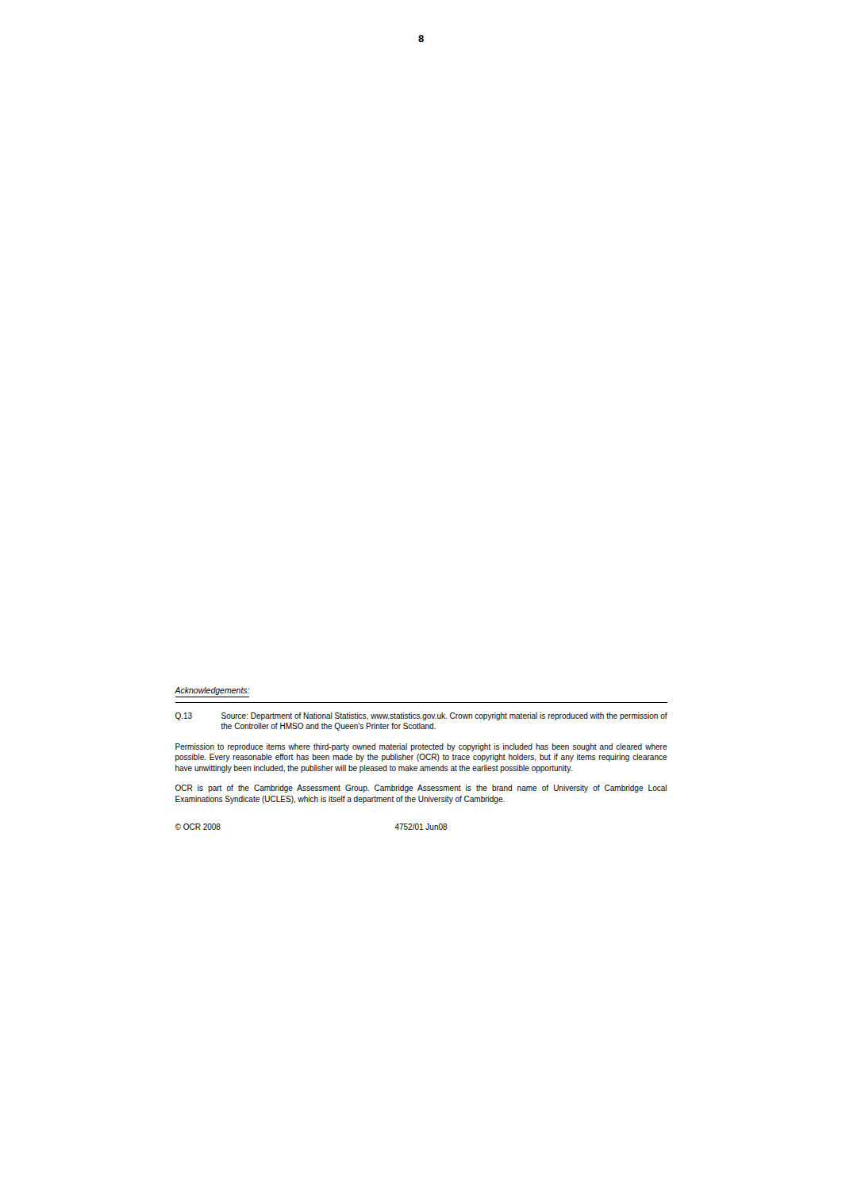8
Acknowledgements:
| Q.13 | Source: Department of National Statistics, www.statistics.gov.uk. Crown copyright material is reproduced with the permission of the Controller of HMSO and the Queen's Printer for Scotland. |
Permission to reproduce items where third-party owned material protected by copyright is included has been sought and cleared where possible. Every reasonable effort has been made by the publisher (OCR) to trace copyright holders, but if any items requiring clearance have unwittingly been included, the publisher will be pleased to make amends at the earliest possible opportunity.
OCR is part of the Cambridge Assessment Group. Cambridge Assessment is the brand name of University of Cambridge Local Examinations Syndicate (UCLES), which is itself a department of the University of Cambridge.
© OCR 2008 4752/01 Jun08